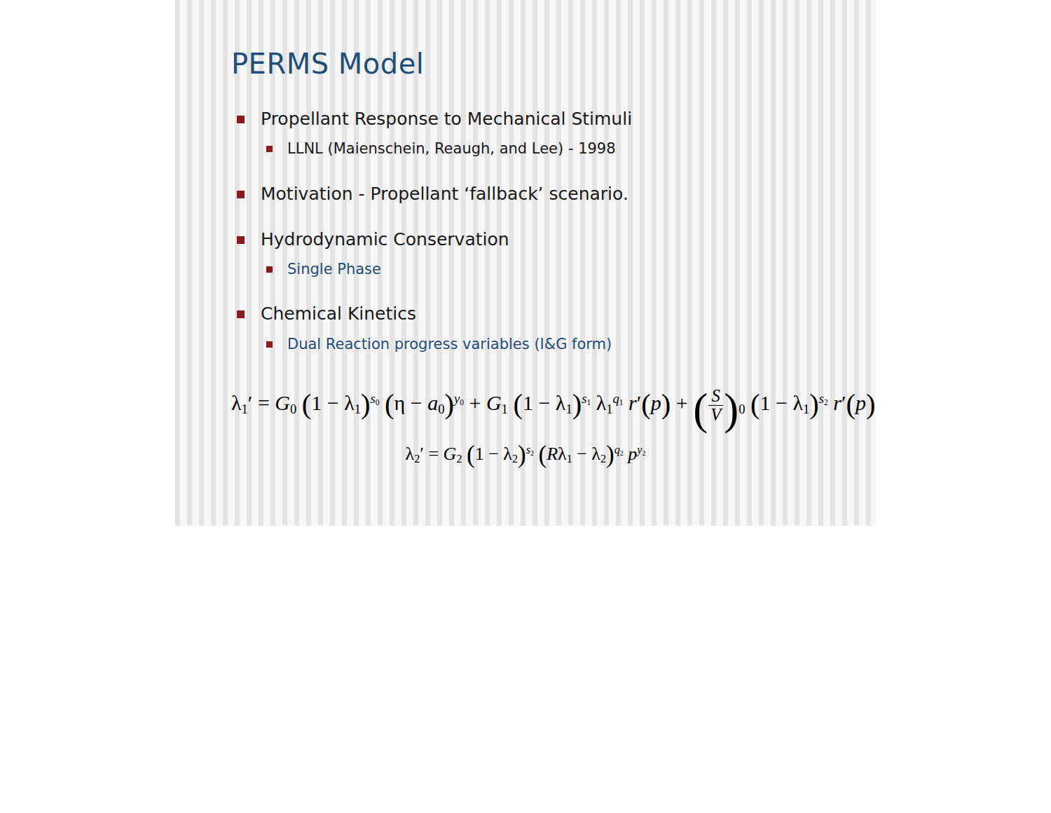PERMS Model
Propellant Response to Mechanical Stimuli
LLNL (Maienschein, Reaugh, and Lee) - 1998
Motivation - Propellant ‘fallback’ scenario.
Hydrodynamic Conservation
Single Phase
Chemical Kinetics
Dual Reaction progress variables (I&G form)
λ1′ = G0 (1 − λ1)s0 (η − a0)y0 + G1 (1 − λ1)s1 λ1q1 r′(p) + (SV)0 (1 − λ1)s2 r′(p)
λ2′ = G2 (1 − λ2)s2 (Rλ1 − λ2)q2 py2